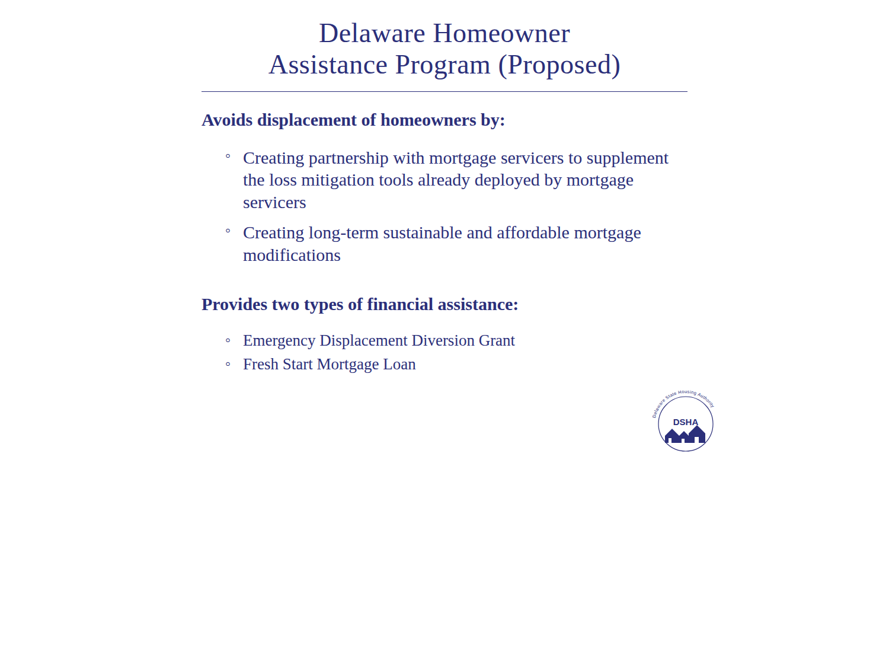Delaware Homeowner
Assistance Program (Proposed)
Avoids displacement of homeowners by:
Creating partnership with mortgage servicers to supplement the loss mitigation tools already deployed by mortgage servicers
Creating long-term sustainable and affordable mortgage modifications
Provides two types of financial assistance:
Emergency Displacement Diversion Grant
Fresh Start Mortgage Loan
Delaware State Housing Authority DSHA